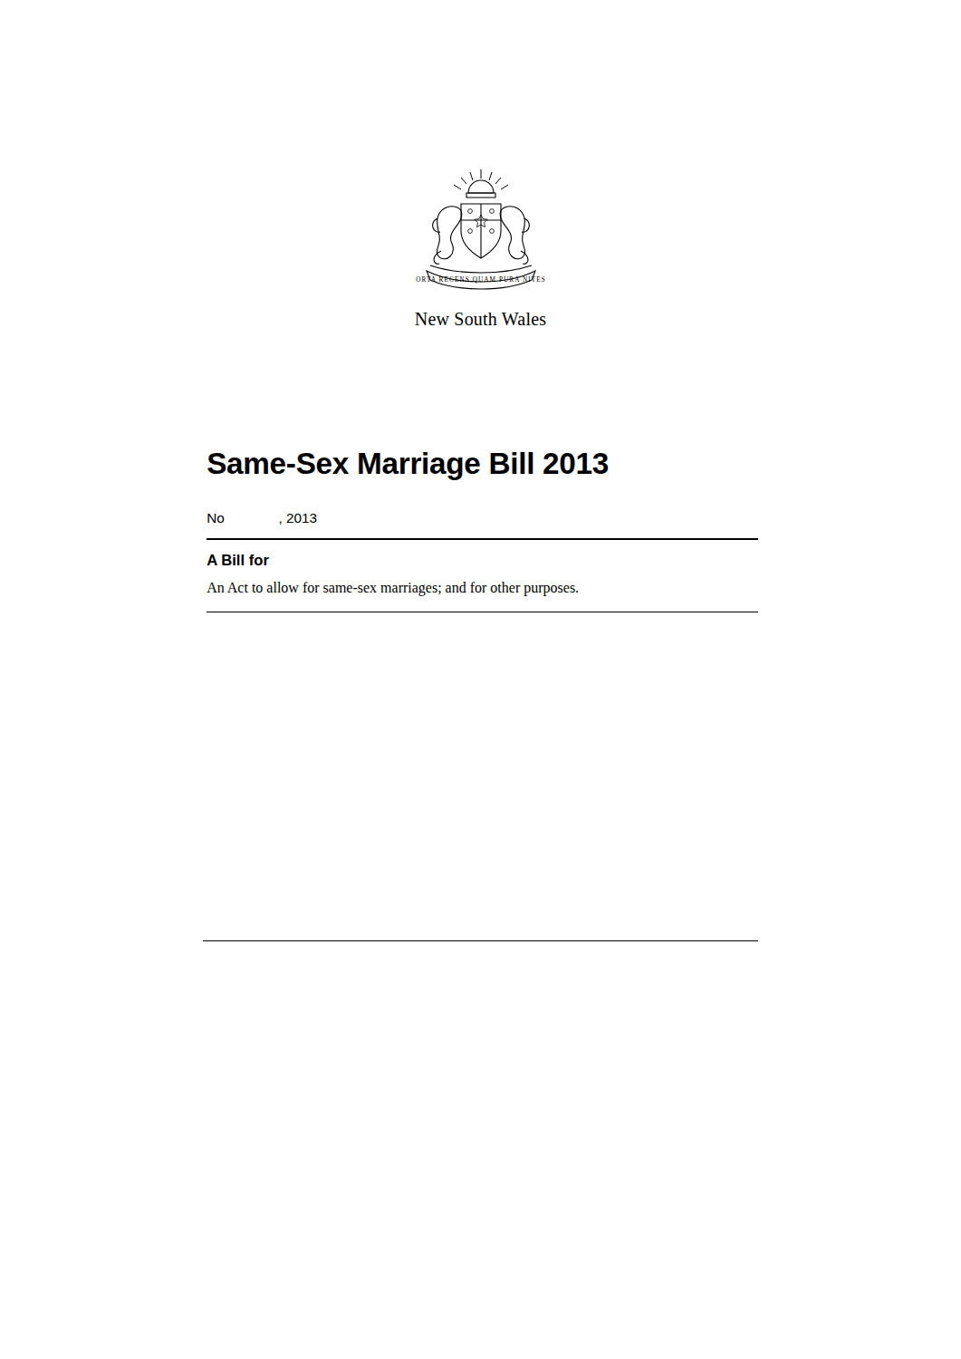ORTA RECENS QUAM PURA NITES
New South Wales
Same-Sex Marriage Bill 2013
No, 2013
A Bill for
An Act to allow for same-sex marriages; and for other purposes.